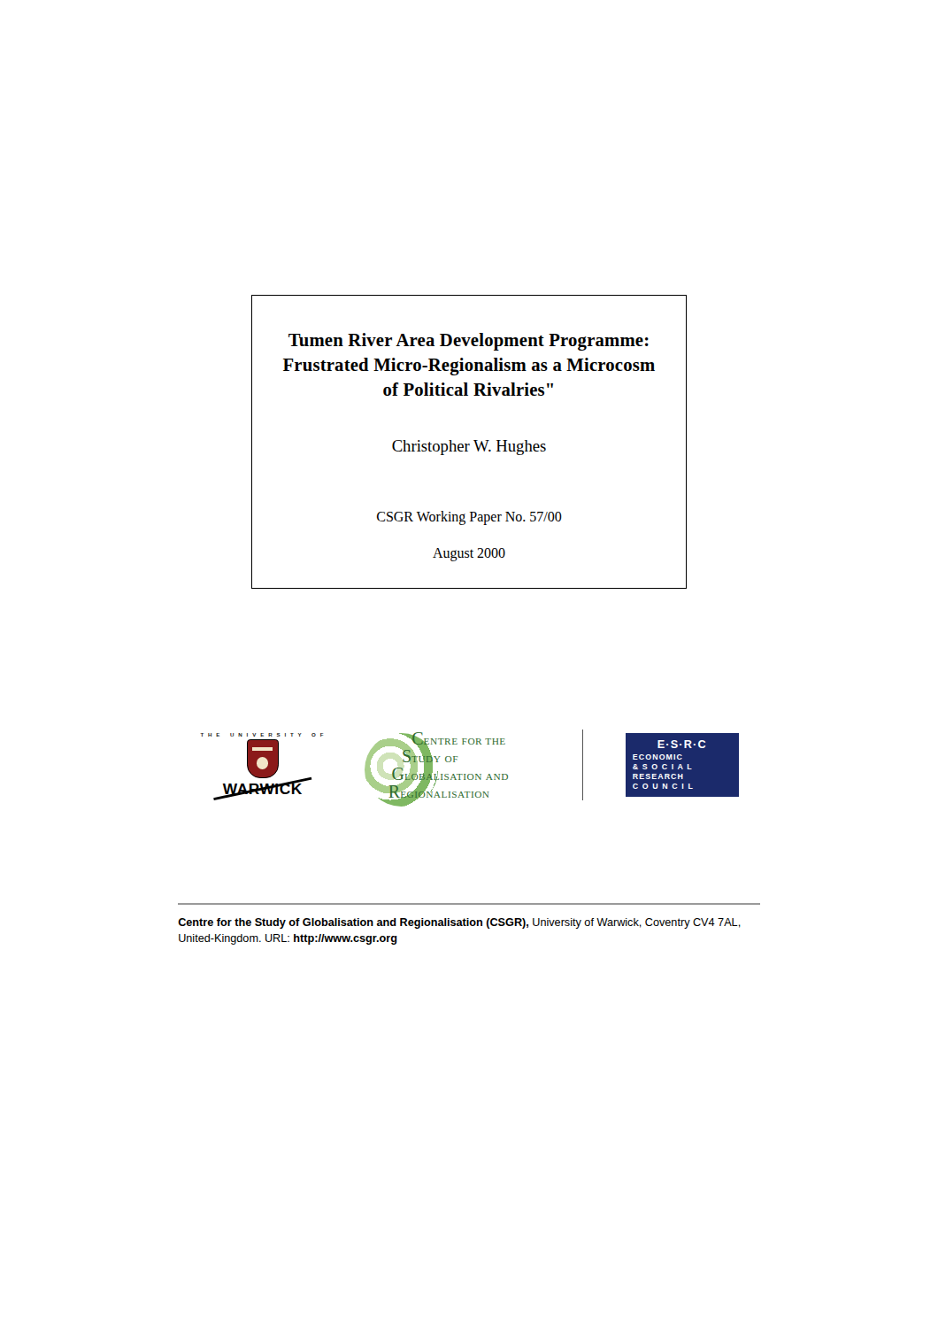Tumen River Area Development Programme:
Frustrated Micro-Regionalism as a Microcosm
of Political Rivalries"
Christopher W. Hughes
CSGR Working Paper No. 57/00
August 2000
T H E U N I V E R S I T Y O F
WARWICK
CENTRE FOR THE
STUDY OF
GLOBALISATION AND
REGIONALISATION
E·S·R·C
ECONOMIC
& S O C I A L
RESEARCH
C O U N C I L
Centre for the Study of Globalisation and Regionalisation (CSGR), University of Warwick, Coventry CV4 7AL, United-Kingdom. URL: http://www.csgr.org